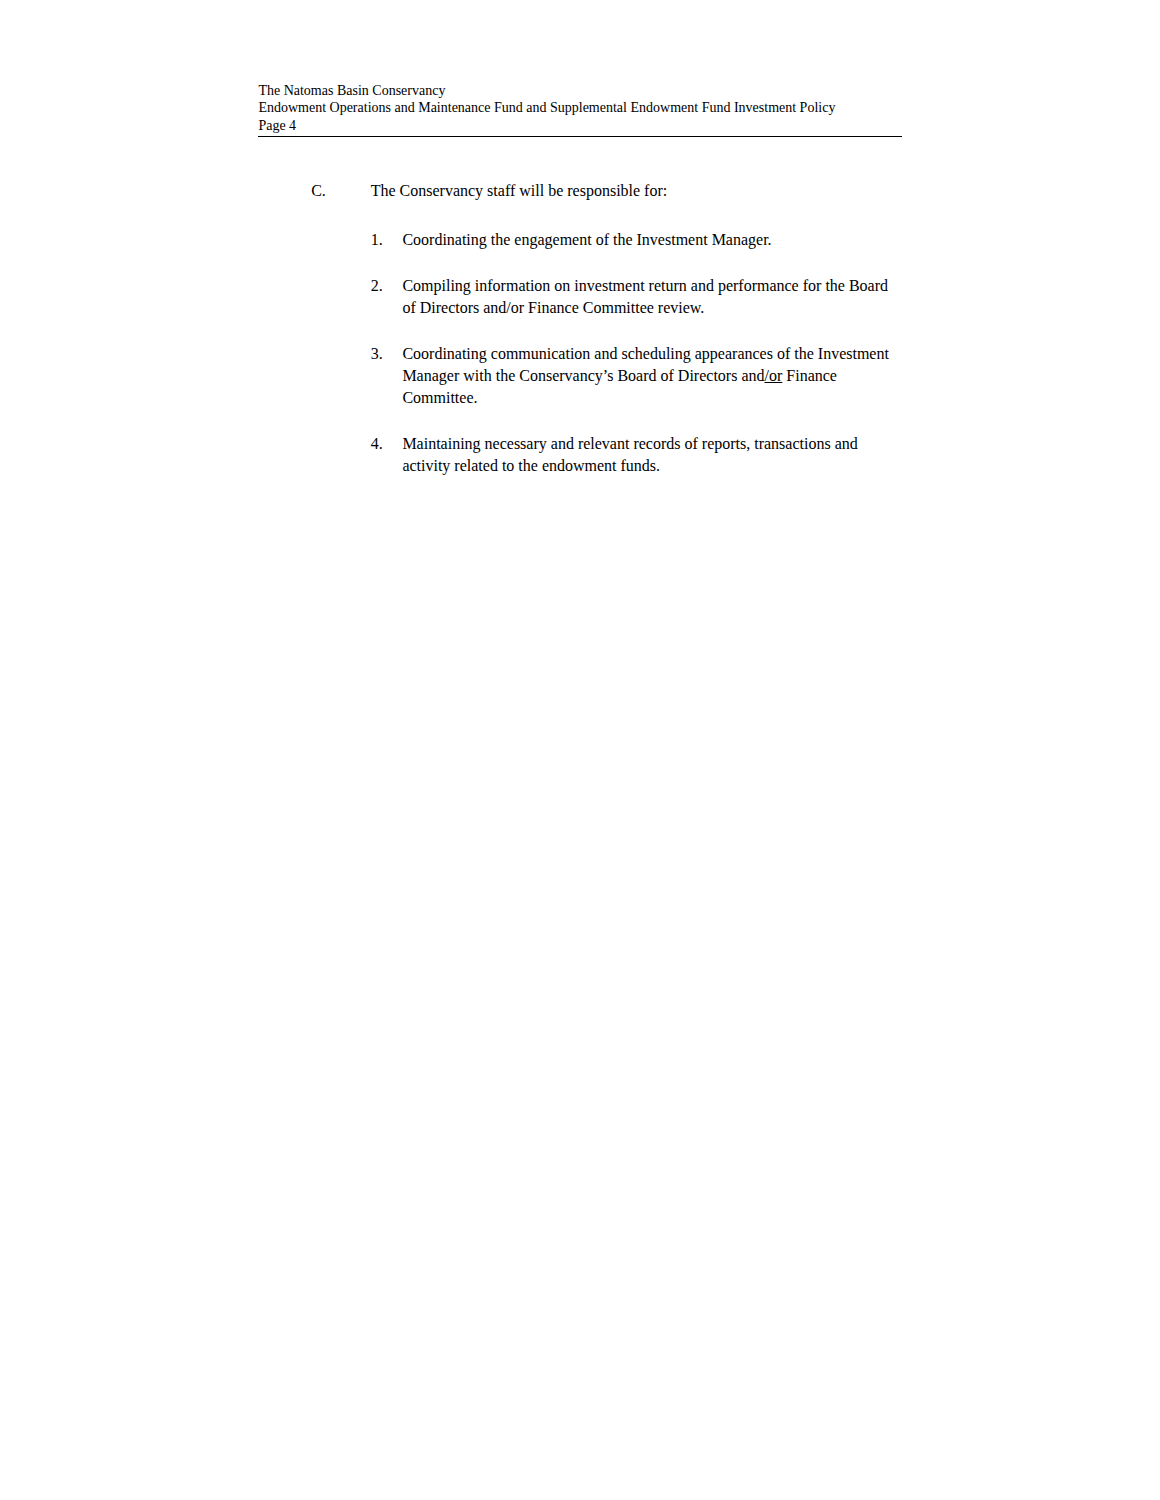The Natomas Basin Conservancy Endowment Operations and Maintenance Fund and Supplemental Endowment Fund Investment Policy Page 4
C.
The Conservancy staff will be responsible for:
1. Coordinating the engagement of the Investment Manager.
2. Compiling information on investment return and performance for the Board of Directors and/or Finance Committee review.
3. Coordinating communication and scheduling appearances of the Investment Manager with the Conservancy’s Board of Directors and/or Finance Committee.
4. Maintaining necessary and relevant records of reports, transactions and activity related to the endowment funds.